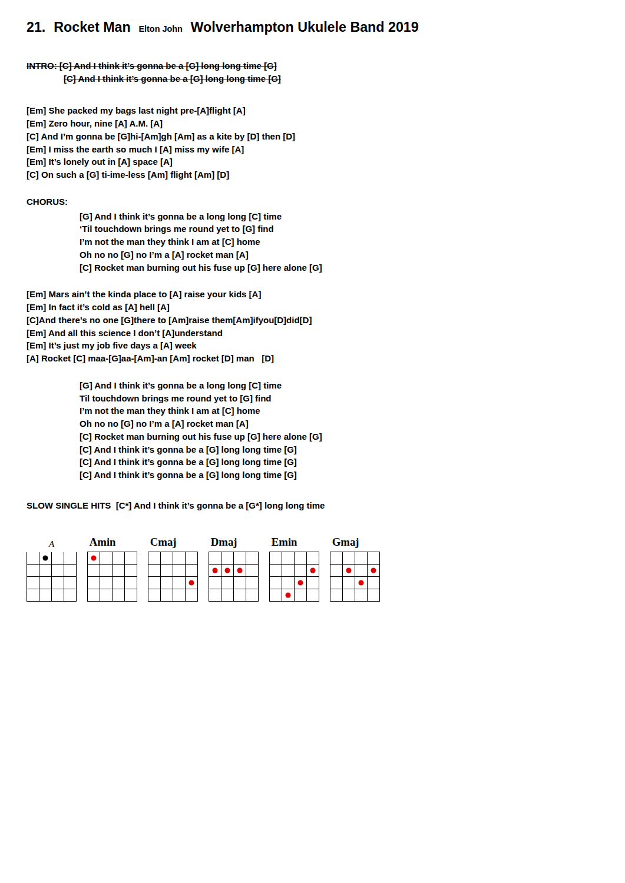21. Rocket Man Elton John Wolverhampton Ukulele Band 2019
INTRO: [C] And I think it’s gonna be a [G] long long time [G] [C] And I think it’s gonna be a [G] long long time [G]
[Em] She packed my bags last night pre-[A]flight [A]
[Em] Zero hour, nine [A] A.M. [A]
[C] And I’m gonna be [G]hi-[Am]gh [Am] as a kite by [D] then [D]
[Em] I miss the earth so much I [A] miss my wife [A]
[Em] It’s lonely out in [A] space [A]
[C] On such a [G] ti-ime-less [Am] flight [Am] [D]
CHORUS:
[G] And I think it’s gonna be a long long [C] time
‘Til touchdown brings me round yet to [G] find
I’m not the man they think I am at [C] home
Oh no no [G] no I’m a [A] rocket man [A]
[C] Rocket man burning out his fuse up [G] here alone [G]
[Em] Mars ain’t the kinda place to [A] raise your kids [A]
[Em] In fact it’s cold as [A] hell [A]
[C]And there’s no one [G]there to [Am]raise them[Am]ifyou[D]did[D]
[Em] And all this science I don’t [A]understand
[Em] It’s just my job five days a [A] week
[A] Rocket [C] maa-[G]aa-[Am]-an [Am] rocket [D] man [D]
[G] And I think it’s gonna be a long long [C] time
Til touchdown brings me round yet to [G] find
I’m not the man they think I am at [C] home
Oh no no [G] no I’m a [A] rocket man [A]
[C] Rocket man burning out his fuse up [G] here alone [G]
[C] And I think it’s gonna be a [G] long long time [G]
[C] And I think it’s gonna be a [G] long long time [G]
[C] And I think it’s gonna be a [G] long long time [G]
SLOW SINGLE HITS [C*] And I think it’s gonna be a [G*] long long time
A
Amin
Cmaj
Dmaj
Emin
Gmaj